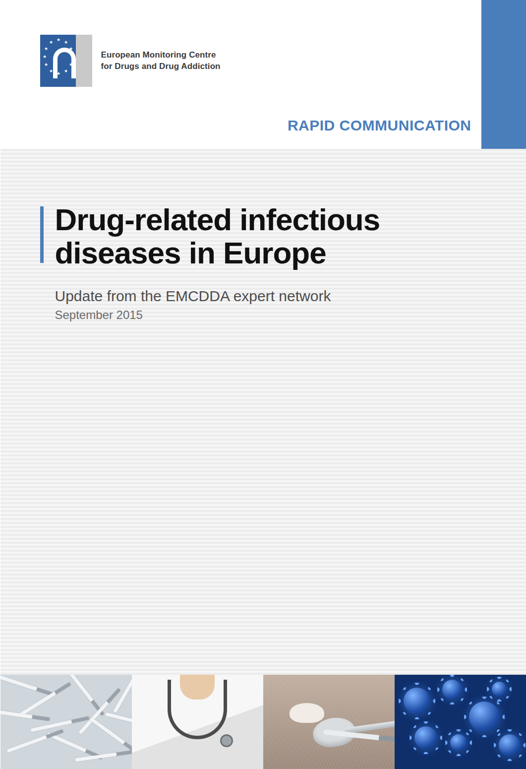★ ★ ★ ★ ★ ★ ★ ★ ★ ★ ★ ★
European Monitoring Centre
for Drugs and Drug Addiction
Rapid Communication
Drug-related infectious
diseases in Europe
Update from the EMCDDA expert network
September 2015